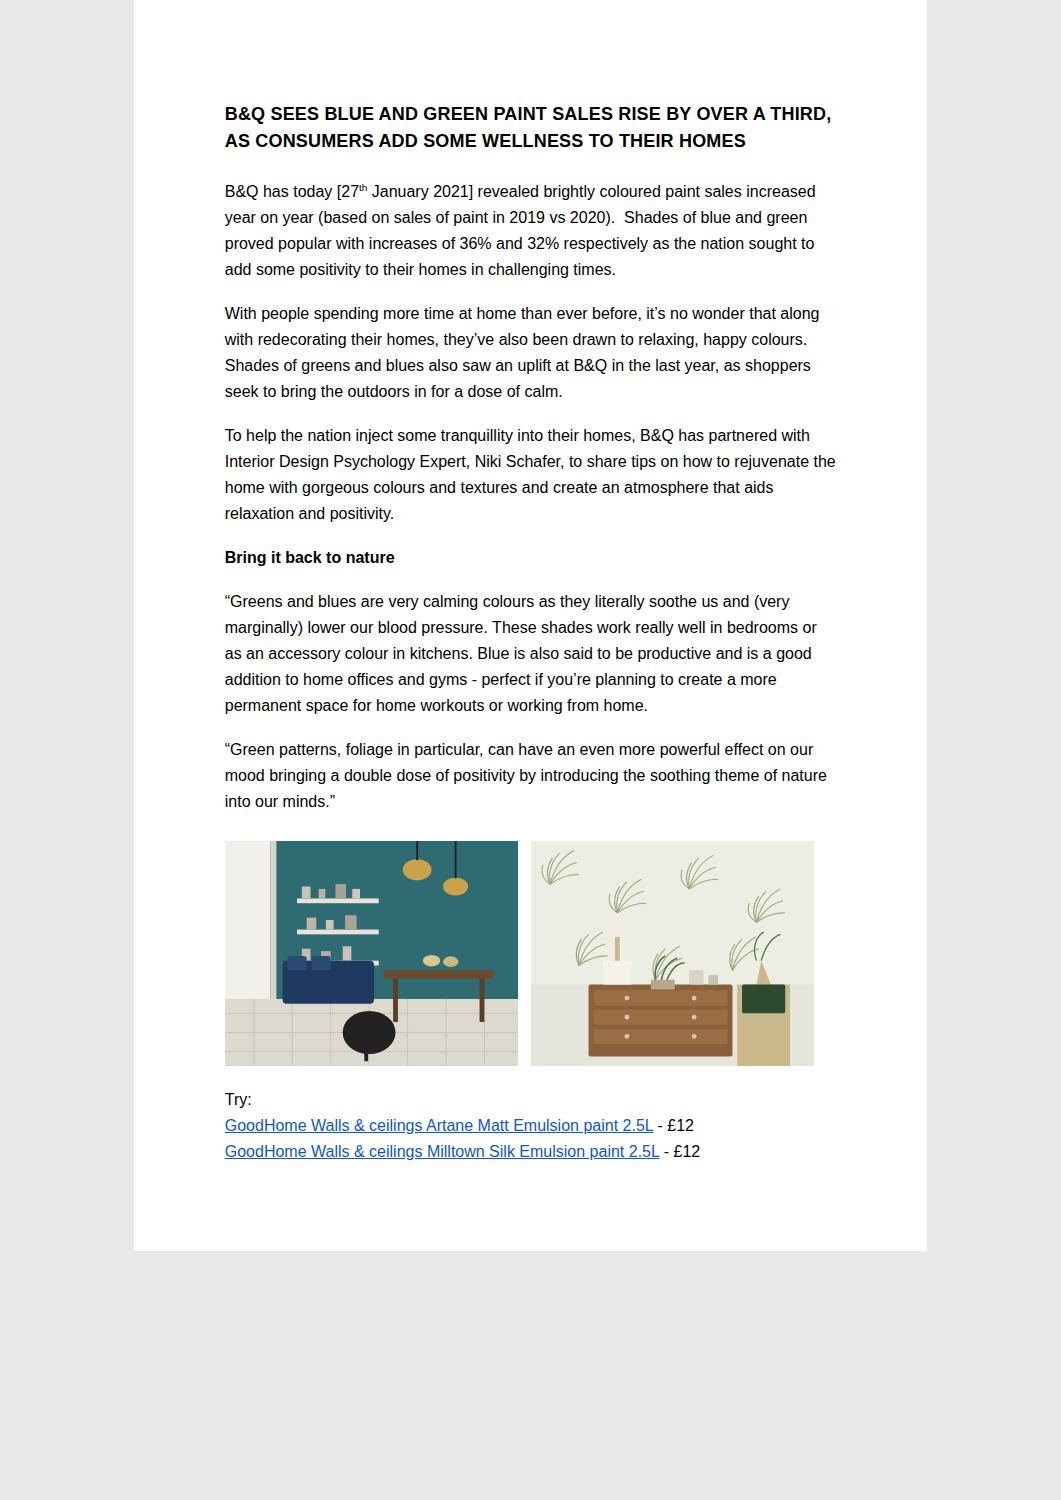B&Q SEES BLUE AND GREEN PAINT SALES RISE BY OVER A THIRD, AS CONSUMERS ADD SOME WELLNESS TO THEIR HOMES
B&Q has today [27th January 2021] revealed brightly coloured paint sales increased year on year (based on sales of paint in 2019 vs 2020). Shades of blue and green proved popular with increases of 36% and 32% respectively as the nation sought to add some positivity to their homes in challenging times.
With people spending more time at home than ever before, it’s no wonder that along with redecorating their homes, they’ve also been drawn to relaxing, happy colours. Shades of greens and blues also saw an uplift at B&Q in the last year, as shoppers seek to bring the outdoors in for a dose of calm.
To help the nation inject some tranquillity into their homes, B&Q has partnered with Interior Design Psychology Expert, Niki Schafer, to share tips on how to rejuvenate the home with gorgeous colours and textures and create an atmosphere that aids relaxation and positivity.
Bring it back to nature
“Greens and blues are very calming colours as they literally soothe us and (very marginally) lower our blood pressure. These shades work really well in bedrooms or as an accessory colour in kitchens. Blue is also said to be productive and is a good addition to home offices and gyms - perfect if you’re planning to create a more permanent space for home workouts or working from home.
“Green patterns, foliage in particular, can have an even more powerful effect on our mood bringing a double dose of positivity by introducing the soothing theme of nature into our minds.”
Try:
GoodHome Walls & ceilings Artane Matt Emulsion paint 2.5L - £12
GoodHome Walls & ceilings Milltown Silk Emulsion paint 2.5L - £12